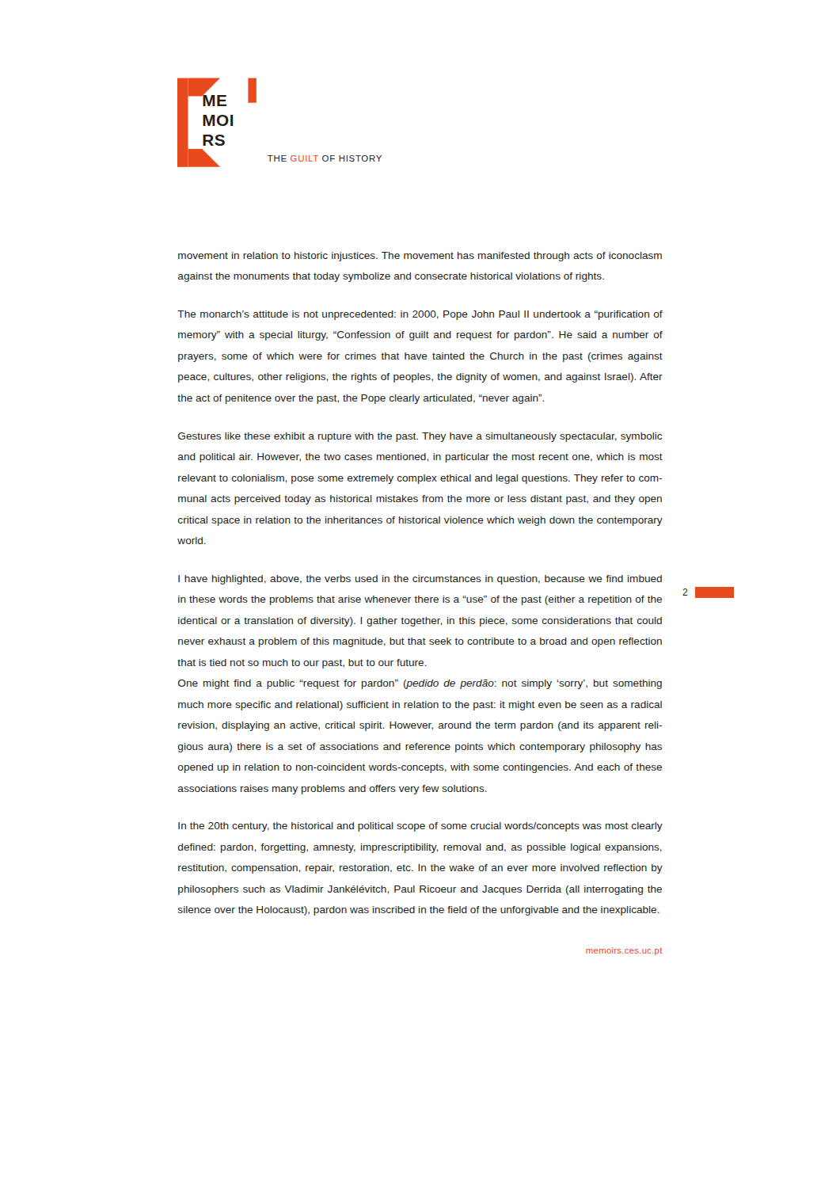ME MOI RS
THE GUILT OF HISTORY
movement in relation to historic injustices. The movement has manifested through acts of iconoclasm against the monuments that today symbolize and consecrate historical violations of rights.
The monarch’s attitude is not unprecedented: in 2000, Pope John Paul II undertook a “purification of memory” with a special liturgy, “Confession of guilt and request for pardon”. He said a number of prayers, some of which were for crimes that have tainted the Church in the past (crimes against peace, cultures, other religions, the rights of peoples, the dignity of women, and against Israel). After the act of penitence over the past, the Pope clearly articulated, “never again”.
Gestures like these exhibit a rupture with the past. They have a simultaneously spectacular, symbolic and political air. However, the two cases mentioned, in particular the most recent one, which is most relevant to colonialism, pose some extremely complex ethical and legal questions. They refer to communal acts perceived today as historical mistakes from the more or less distant past, and they open critical space in relation to the inheritances of historical violence which weigh down the contemporary world.
I have highlighted, above, the verbs used in the circumstances in question, because we find imbued in these words the problems that arise whenever there is a “use” of the past (either a repetition of the identical or a translation of diversity). I gather together, in this piece, some considerations that could never exhaust a problem of this magnitude, but that seek to contribute to a broad and open reflection that is tied not so much to our past, but to our future.
One might find a public “request for pardon” (pedido de perdão: not simply ‘sorry’, but something much more specific and relational) sufficient in relation to the past: it might even be seen as a radical revision, displaying an active, critical spirit. However, around the term pardon (and its apparent religious aura) there is a set of associations and reference points which contemporary philosophy has opened up in relation to non-coincident words-concepts, with some contingencies. And each of these associations raises many problems and offers very few solutions.
In the 20th century, the historical and political scope of some crucial words/concepts was most clearly defined: pardon, forgetting, amnesty, imprescriptibility, removal and, as possible logical expansions, restitution, compensation, repair, restoration, etc. In the wake of an ever more involved reflection by philosophers such as Vladimir Jankélévitch, Paul Ricoeur and Jacques Derrida (all interrogating the silence over the Holocaust), pardon was inscribed in the field of the unforgivable and the inexplicable.
2
memoirs.ces.uc.pt